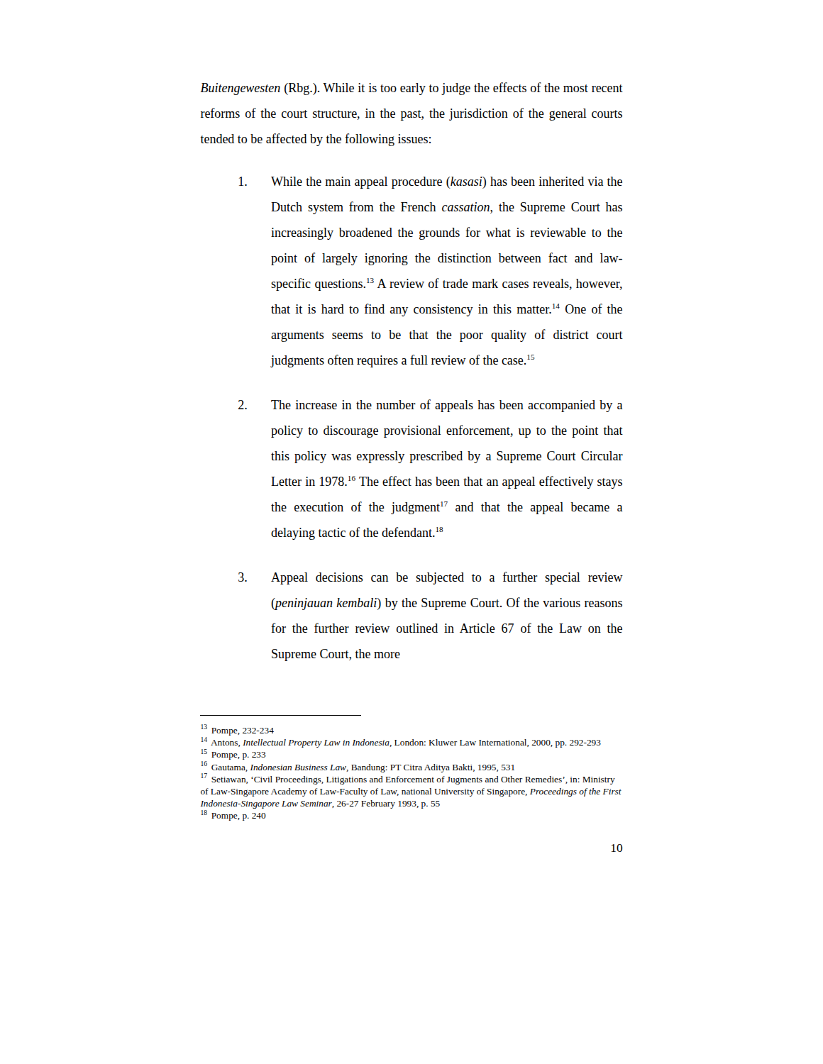Buitengewesten (Rbg.). While it is too early to judge the effects of the most recent reforms of the court structure, in the past, the jurisdiction of the general courts tended to be affected by the following issues:
While the main appeal procedure (kasasi) has been inherited via the Dutch system from the French cassation, the Supreme Court has increasingly broadened the grounds for what is reviewable to the point of largely ignoring the distinction between fact and law-specific questions.13 A review of trade mark cases reveals, however, that it is hard to find any consistency in this matter.14 One of the arguments seems to be that the poor quality of district court judgments often requires a full review of the case.15
The increase in the number of appeals has been accompanied by a policy to discourage provisional enforcement, up to the point that this policy was expressly prescribed by a Supreme Court Circular Letter in 1978.16 The effect has been that an appeal effectively stays the execution of the judgment17 and that the appeal became a delaying tactic of the defendant.18
Appeal decisions can be subjected to a further special review (peninjauan kembali) by the Supreme Court. Of the various reasons for the further review outlined in Article 67 of the Law on the Supreme Court, the more
13 Pompe, 232-234
14 Antons, Intellectual Property Law in Indonesia, London: Kluwer Law International, 2000, pp. 292-293
15 Pompe, p. 233
16 Gautama, Indonesian Business Law, Bandung: PT Citra Aditya Bakti, 1995, 531
17 Setiawan, ‘Civil Proceedings, Litigations and Enforcement of Jugments and Other Remedies’, in: Ministry of Law-Singapore Academy of Law-Faculty of Law, national University of Singapore, Proceedings of the First Indonesia-Singapore Law Seminar, 26-27 February 1993, p. 55
18 Pompe, p. 240
10